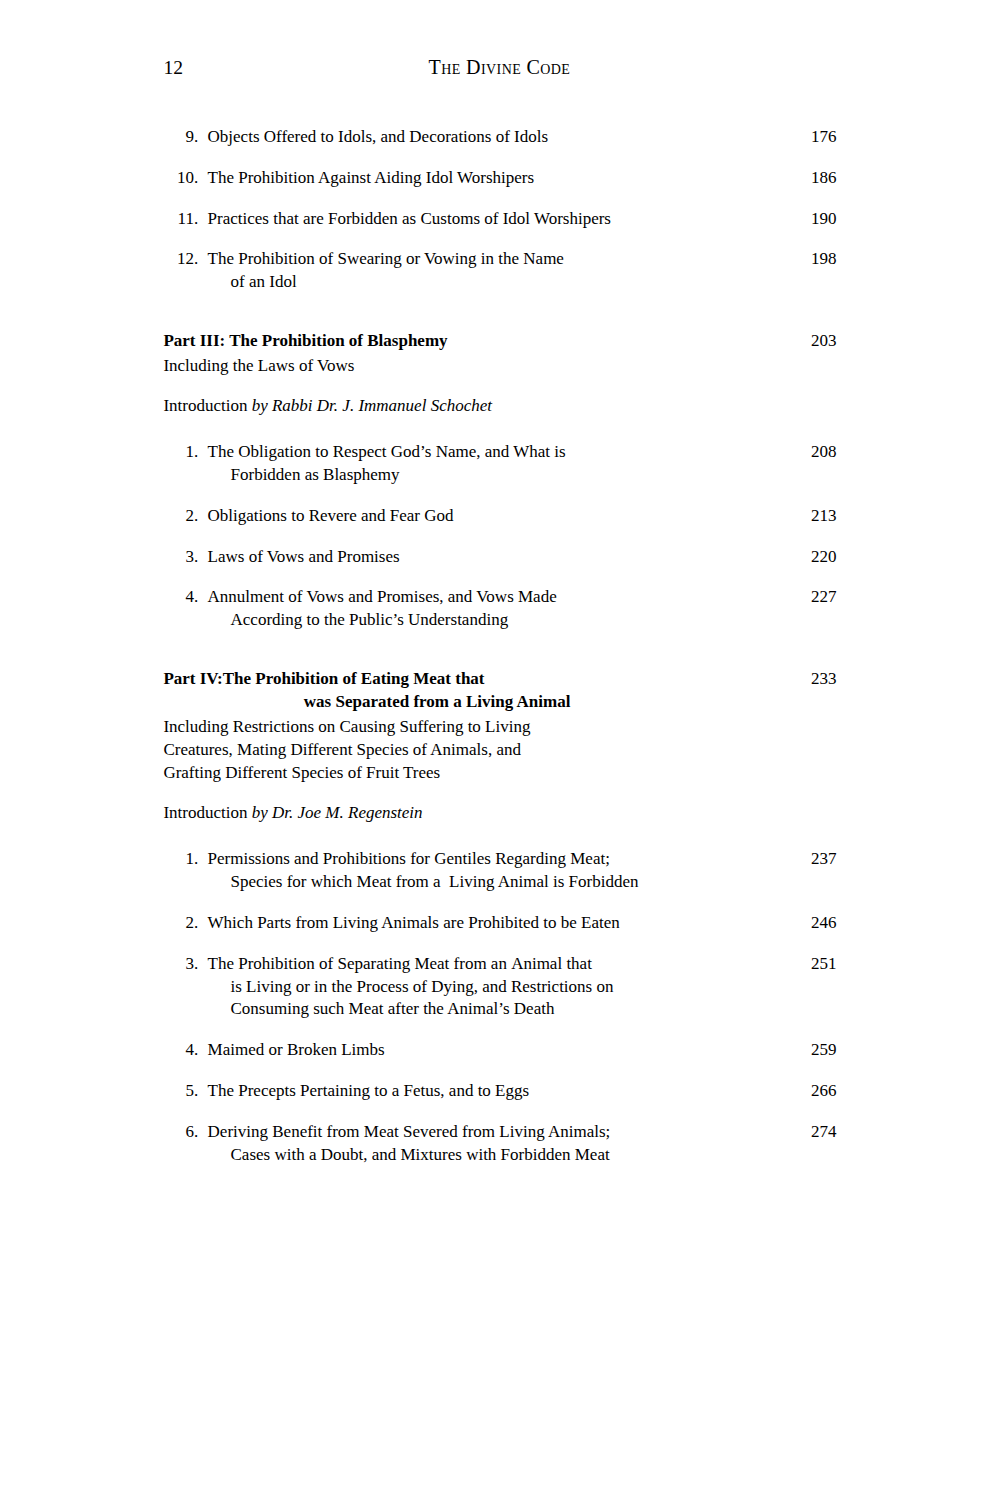12
The Divine Code
9.
Objects Offered to Idols, and Decorations of Idols
176
10.
The Prohibition Against Aiding Idol Worshipers
186
11.
Practices that are Forbidden as Customs of Idol Worshipers
190
12.
The Prohibition of Swearing or Vowing in the Name of an Idol
198
Part III: The Prohibition of Blasphemy
203
Including the Laws of Vows
Introduction by Rabbi Dr. J. Immanuel Schochet
1.
The Obligation to Respect God’s Name, and What is Forbidden as Blasphemy
208
2.
Obligations to Revere and Fear God
213
3.
Laws of Vows and Promises
220
4.
Annulment of Vows and Promises, and Vows Made According to the Public’s Understanding
227
Part IV:The Prohibition of Eating Meat that was Separated from a Living Animal
233
Including Restrictions on Causing Suffering to Living
Creatures, Mating Different Species of Animals, and
Grafting Different Species of Fruit Trees
Introduction by Dr. Joe M. Regenstein
1.
Permissions and Prohibitions for Gentiles Regarding Meat; Species for which Meat from a Living Animal is Forbidden
237
2.
Which Parts from Living Animals are Prohibited to be Eaten
246
3.
The Prohibition of Separating Meat from an Animal that is Living or in the Process of Dying, and Restrictions on Consuming such Meat after the Animal’s Death
251
4.
Maimed or Broken Limbs
259
5.
The Precepts Pertaining to a Fetus, and to Eggs
266
6.
Deriving Benefit from Meat Severed from Living Animals; Cases with a Doubt, and Mixtures with Forbidden Meat
274